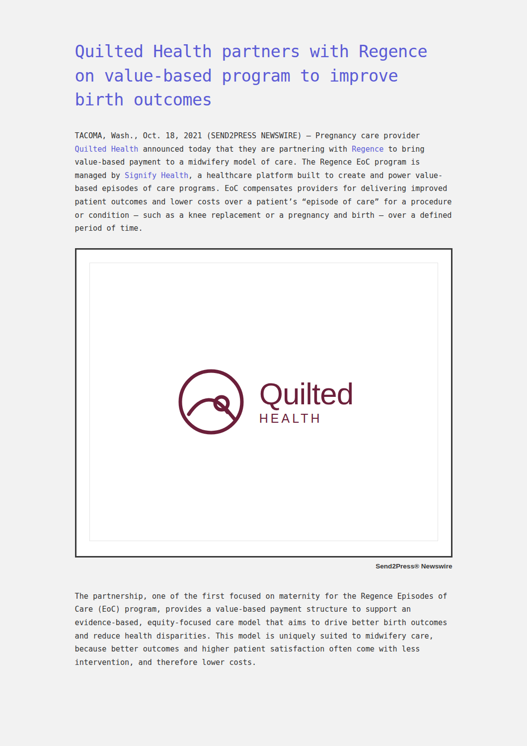Quilted Health partners with Regence on value-based program to improve birth outcomes
TACOMA, Wash., Oct. 18, 2021 (SEND2PRESS NEWSWIRE) — Pregnancy care provider Quilted Health announced today that they are partnering with Regence to bring value-based payment to a midwifery model of care. The Regence EoC program is managed by Signify Health, a healthcare platform built to create and power value-based episodes of care programs. EoC compensates providers for delivering improved patient outcomes and lower costs over a patient’s “episode of care” for a procedure or condition — such as a knee replacement or a pregnancy and birth — over a defined period of time.
Quilted
HEALTH
Send2Press® Newswire
The partnership, one of the first focused on maternity for the Regence Episodes of Care (EoC) program, provides a value-based payment structure to support an evidence-based, equity-focused care model that aims to drive better birth outcomes and reduce health disparities. This model is uniquely suited to midwifery care, because better outcomes and higher patient satisfaction often come with less intervention, and therefore lower costs.